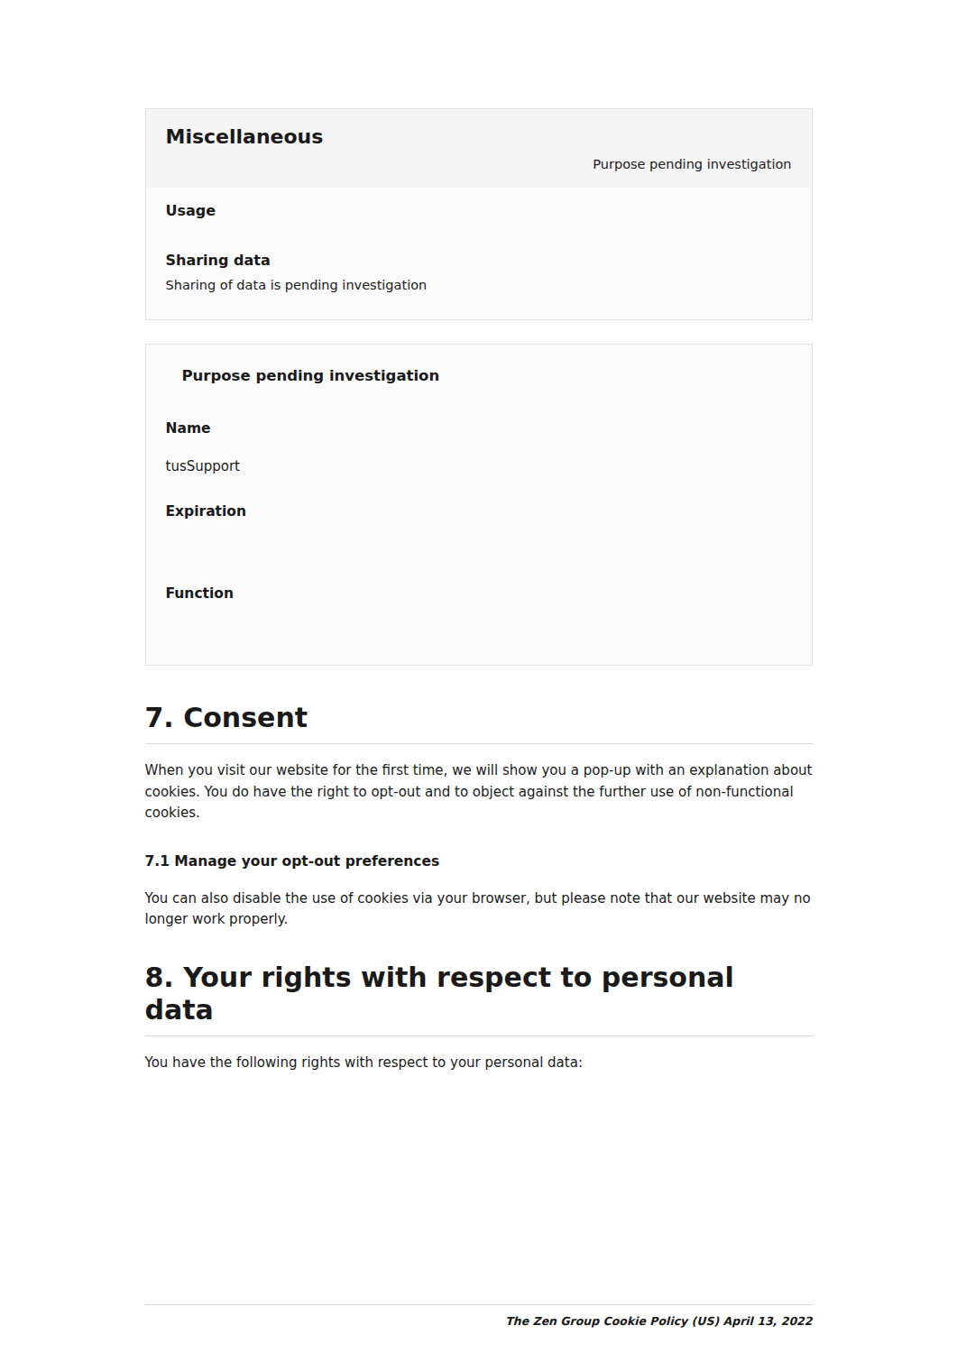Miscellaneous
Purpose pending investigation
Usage
Sharing data
Sharing of data is pending investigation
Purpose pending investigation
Name
tusSupport
Expiration
Function
7. Consent
When you visit our website for the first time, we will show you a pop-up with an explanation about cookies. You do have the right to opt-out and to object against the further use of non-functional cookies.
7.1 Manage your opt-out preferences
You can also disable the use of cookies via your browser, but please note that our website may no longer work properly.
8. Your rights with respect to personal data
You have the following rights with respect to your personal data:
The Zen Group Cookie Policy (US) April 13, 2022